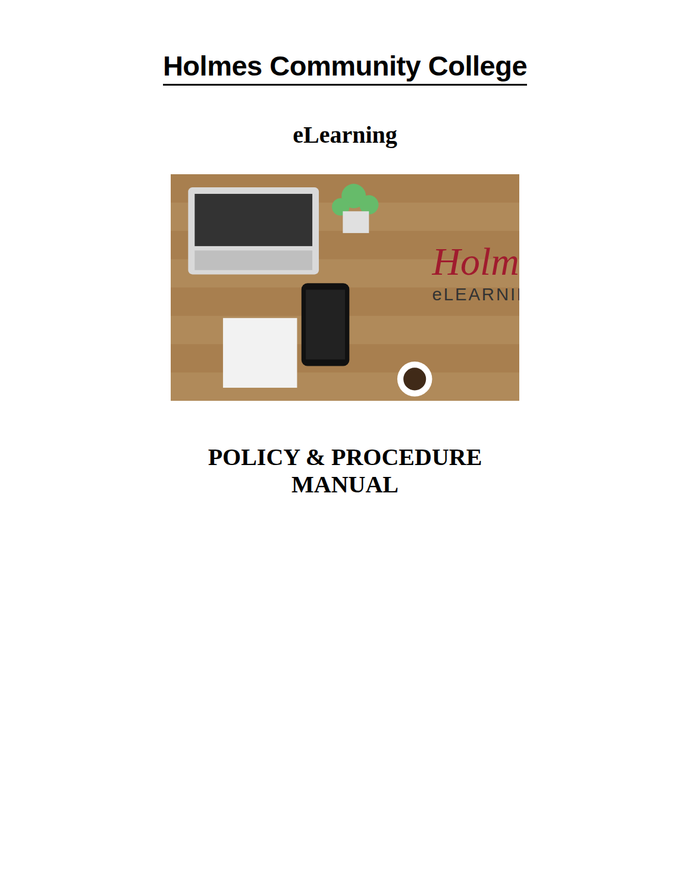Holmes Community College
eLearning
POLICY & PROCEDURE MANUAL